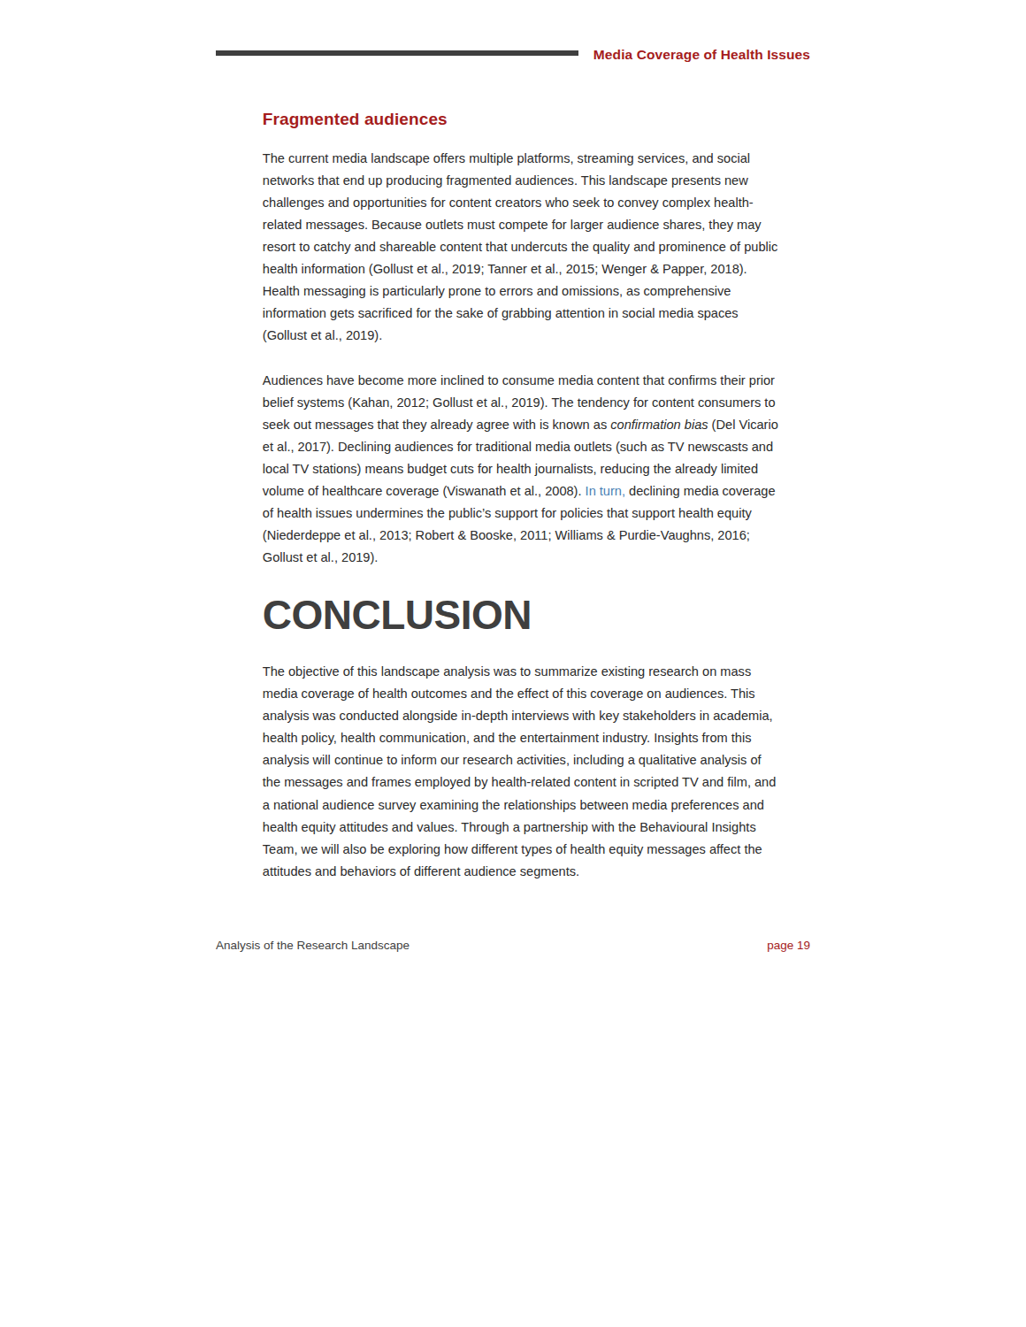Media Coverage of Health Issues
Fragmented audiences
The current media landscape offers multiple platforms, streaming services, and social networks that end up producing fragmented audiences. This landscape presents new challenges and opportunities for content creators who seek to convey complex health-related messages. Because outlets must compete for larger audience shares, they may resort to catchy and shareable content that undercuts the quality and prominence of public health information (Gollust et al., 2019; Tanner et al., 2015; Wenger & Papper, 2018). Health messaging is particularly prone to errors and omissions, as comprehensive information gets sacrificed for the sake of grabbing attention in social media spaces (Gollust et al., 2019).
Audiences have become more inclined to consume media content that confirms their prior belief systems (Kahan, 2012; Gollust et al., 2019). The tendency for content consumers to seek out messages that they already agree with is known as confirmation bias (Del Vicario et al., 2017). Declining audiences for traditional media outlets (such as TV newscasts and local TV stations) means budget cuts for health journalists, reducing the already limited volume of healthcare coverage (Viswanath et al., 2008). In turn, declining media coverage of health issues undermines the public’s support for policies that support health equity (Niederdeppe et al., 2013; Robert & Booske, 2011; Williams & Purdie-Vaughns, 2016; Gollust et al., 2019).
CONCLUSION
The objective of this landscape analysis was to summarize existing research on mass media coverage of health outcomes and the effect of this coverage on audiences. This analysis was conducted alongside in-depth interviews with key stakeholders in academia, health policy, health communication, and the entertainment industry. Insights from this analysis will continue to inform our research activities, including a qualitative analysis of the messages and frames employed by health-related content in scripted TV and film, and a national audience survey examining the relationships between media preferences and health equity attitudes and values. Through a partnership with the Behavioural Insights Team, we will also be exploring how different types of health equity messages affect the attitudes and behaviors of different audience segments.
Analysis of the Research Landscape
page 19